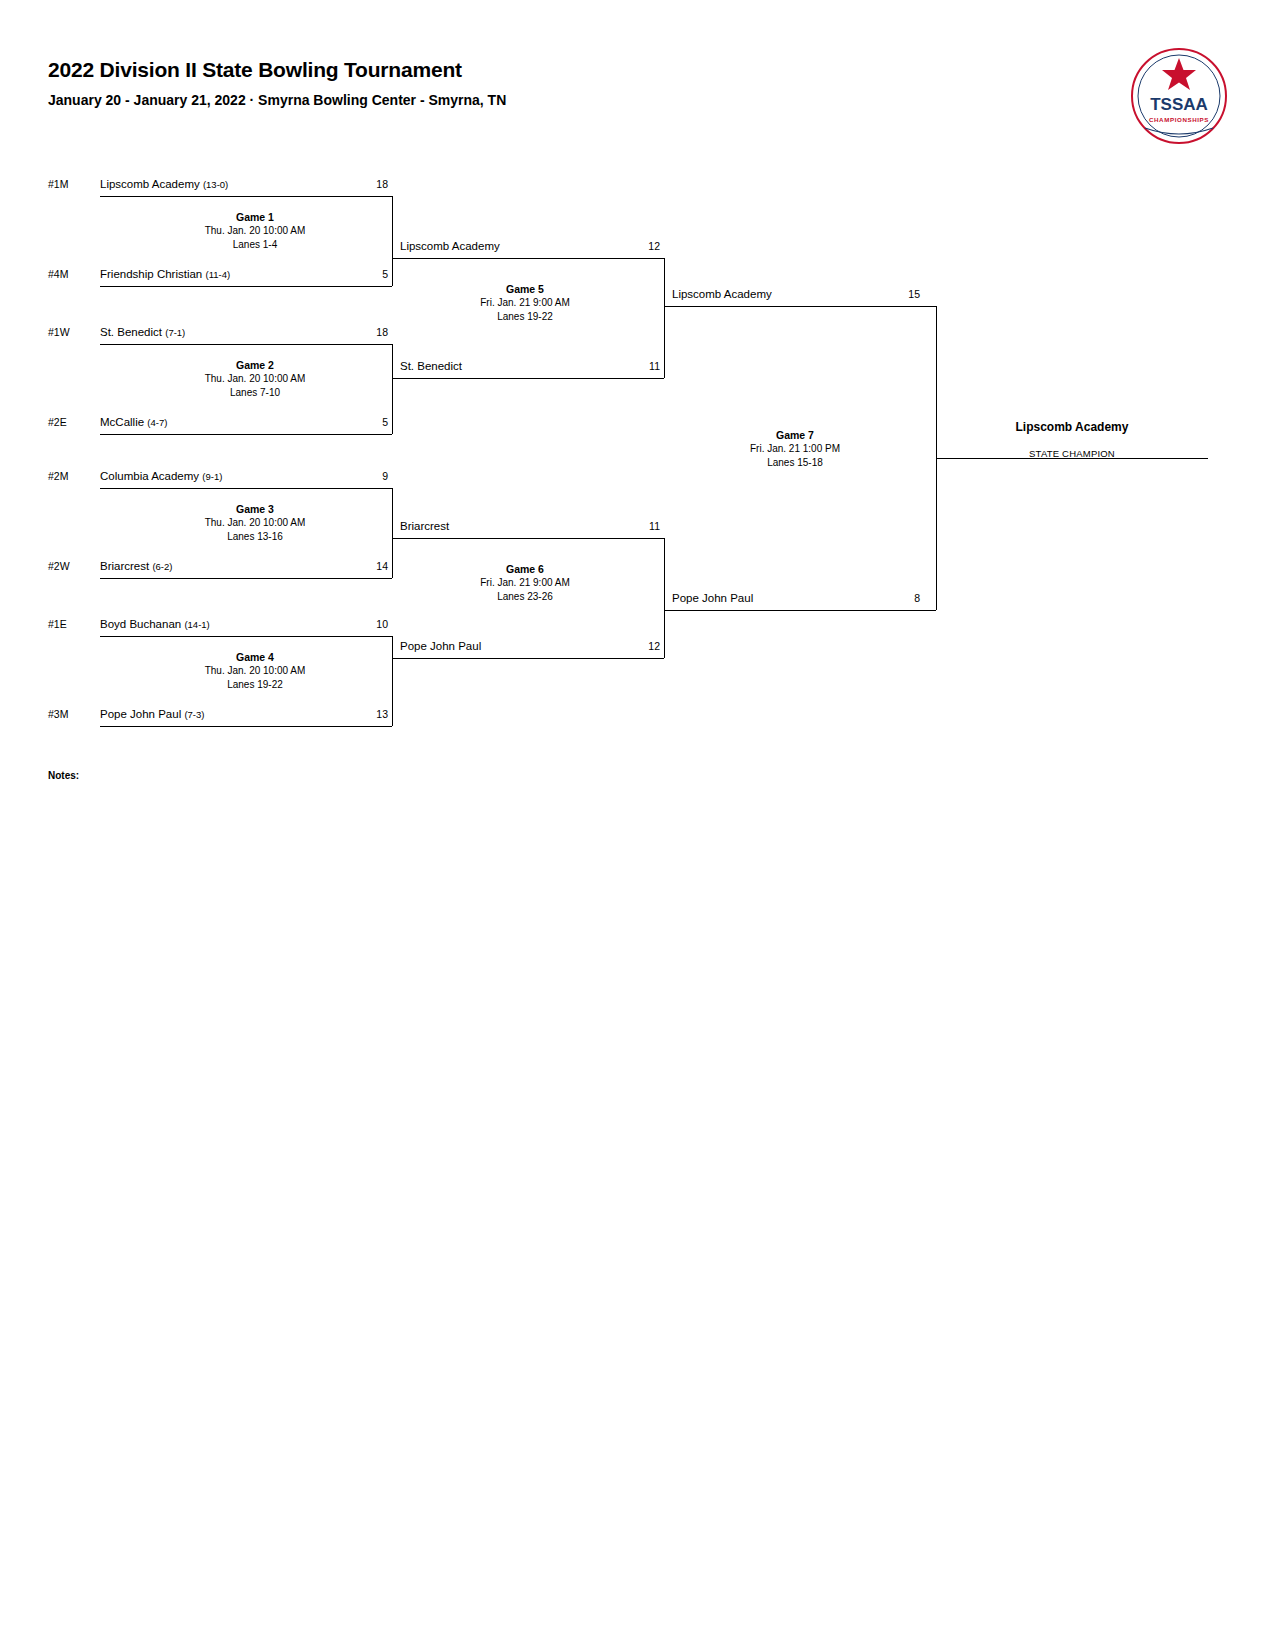2022 Division II State Bowling Tournament
January 20 - January 21, 2022 · Smyrna Bowling Center - Smyrna, TN
TSSAA CHAMPIONSHIPS
#1M
Lipscomb Academy (13-0)
18
Game 1
Thu. Jan. 20 10:00 AM
Lanes 1-4
#4M
Friendship Christian (11-4)
5
#1W
St. Benedict (7-1)
18
Game 2
Thu. Jan. 20 10:00 AM
Lanes 7-10
#2E
McCallie (4-7)
5
#2M
Columbia Academy (9-1)
9
Game 3
Thu. Jan. 20 10:00 AM
Lanes 13-16
#2W
Briarcrest (6-2)
14
#1E
Boyd Buchanan (14-1)
10
Game 4
Thu. Jan. 20 10:00 AM
Lanes 19-22
#3M
Pope John Paul (7-3)
13
Lipscomb Academy
12
Game 5
Fri. Jan. 21 9:00 AM
Lanes 19-22
St. Benedict
11
Briarcrest
11
Game 6
Fri. Jan. 21 9:00 AM
Lanes 23-26
Pope John Paul
12
Lipscomb Academy
15
Game 7
Fri. Jan. 21 1:00 PM
Lanes 15-18
Pope John Paul
8
Lipscomb Academy
STATE CHAMPION
Notes: